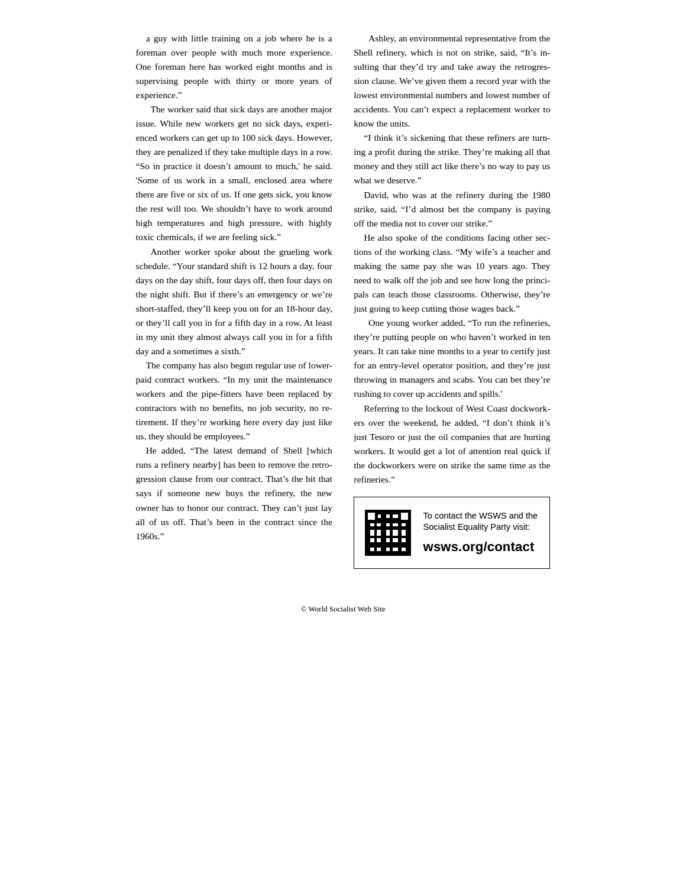a guy with little training on a job where he is a foreman over people with much more experience. One foreman here has worked eight months and is supervising people with thirty or more years of experience.”
The worker said that sick days are another major issue. While new workers get no sick days, experienced workers can get up to 100 sick days. However, they are penalized if they take multiple days in a row. “So in practice it doesn’t amount to much,' he said. 'Some of us work in a small, enclosed area where there are five or six of us. If one gets sick, you know the rest will too. We shouldn’t have to work around high temperatures and high pressure, with highly toxic chemicals, if we are feeling sick.”
Another worker spoke about the grueling work schedule. “Your standard shift is 12 hours a day, four days on the day shift, four days off, then four days on the night shift. But if there’s an emergency or we’re short-staffed, they’ll keep you on for an 18-hour day, or they’ll call you in for a fifth day in a row. At least in my unit they almost always call you in for a fifth day and a sometimes a sixth.”
The company has also begun regular use of lower-paid contract workers. “In my unit the maintenance workers and the pipe-fitters have been replaced by contractors with no benefits, no job security, no retirement. If they’re working here every day just like us, they should be employees.”
He added, “The latest demand of Shell [which runs a refinery nearby] has been to remove the retrogression clause from our contract. That’s the bit that says if someone new buys the refinery, the new owner has to honor our contract. They can’t just lay all of us off. That’s been in the contract since the 1960s.”
Ashley, an environmental representative from the Shell refinery, which is not on strike, said, “It’s insulting that they’d try and take away the retrogression clause. We’ve given them a record year with the lowest environmental numbers and lowest number of accidents. You can’t expect a replacement worker to know the units.
“I think it’s sickening that these refiners are turning a profit during the strike. They’re making all that money and they still act like there’s no way to pay us what we deserve.”
David, who was at the refinery during the 1980 strike, said, “I’d almost bet the company is paying off the media not to cover our strike.”
He also spoke of the conditions facing other sections of the working class. “My wife’s a teacher and making the same pay she was 10 years ago. They need to walk off the job and see how long the principals can teach those classrooms. Otherwise, they’re just going to keep cutting those wages back.”
One young worker added, “To run the refineries, they’re putting people on who haven’t worked in ten years. It can take nine months to a year to certify just for an entry-level operator position, and they’re just throwing in managers and scabs. You can bet they’re rushing to cover up accidents and spills.'
Referring to the lockout of West Coast dockworkers over the weekend, he added, “I don’t think it’s just Tesoro or just the oil companies that are hurting workers. It would get a lot of attention real quick if the dockworkers were on strike the same time as the refineries.”
To contact the WSWS and the
Socialist Equality Party visit: wsws.org/contact
© World Socialist Web Site